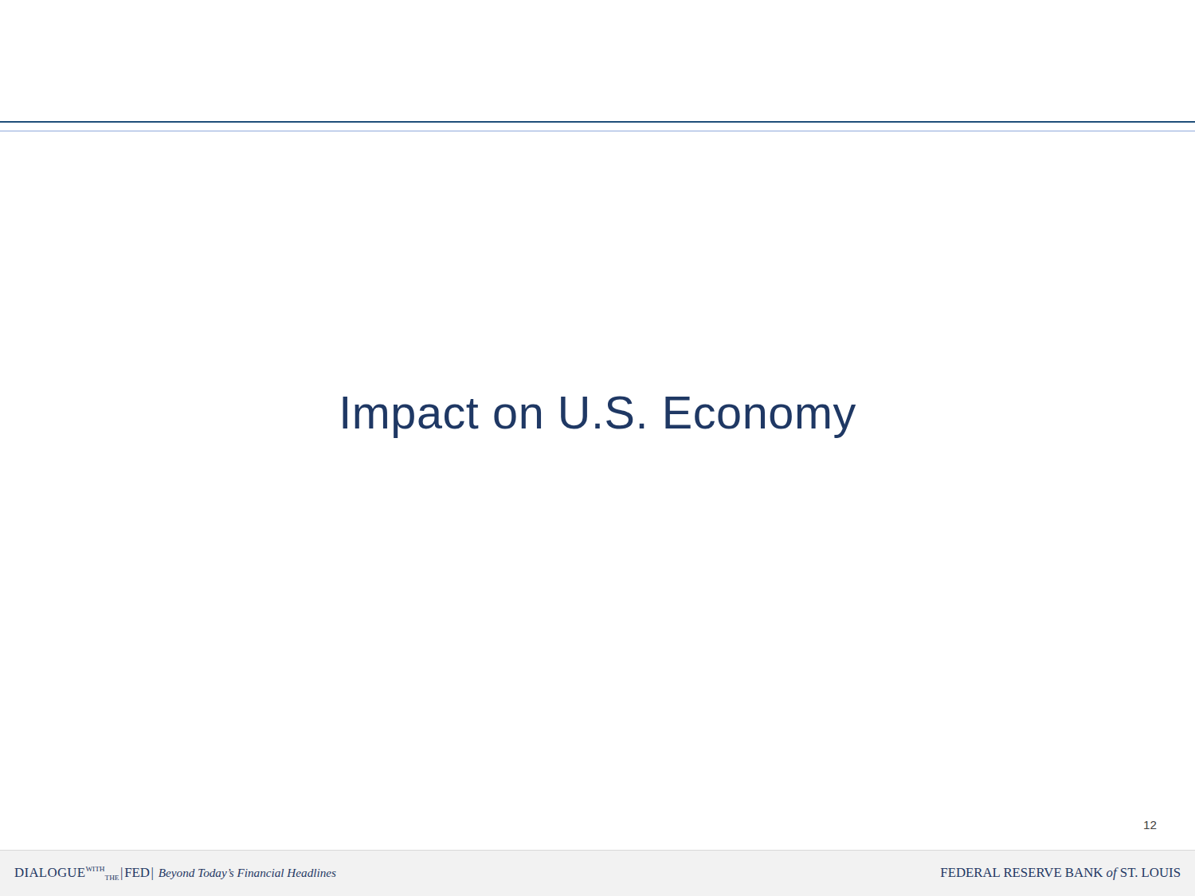Impact on U.S. Economy
12
DIALOGUE WITH THE|FED| Beyond Today’s Financial Headlines
FEDERAL RESERVE BANK of ST. LOUIS